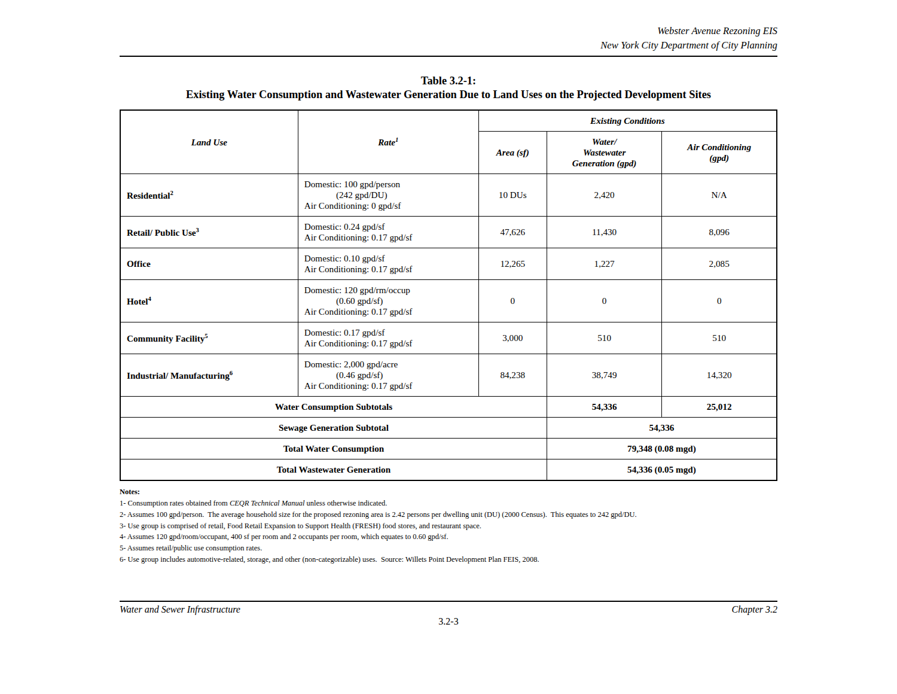Webster Avenue Rezoning EIS
New York City Department of City Planning
Table 3.2-1:
Existing Water Consumption and Wastewater Generation Due to Land Uses on the Projected Development Sites
| Land Use | Rate 1 | Existing Conditions |
| --- | --- | --- |
| Area (sf) | Water/ Wastewater Generation (gpd) | Air Conditioning (gpd) |
| Residential 2 | Domestic: 100 gpd/person (242 gpd/DU) Air Conditioning: 0 gpd/sf | 10 DUs | 2,420 | N/A |
| Retail/ Public Use 3 | Domestic: 0.24 gpd/sf Air Conditioning: 0.17 gpd/sf | 47,626 | 11,430 | 8,096 |
| Office | Domestic: 0.10 gpd/sf Air Conditioning: 0.17 gpd/sf | 12,265 | 1,227 | 2,085 |
| Hotel 4 | Domestic: 120 gpd/rm/occup (0.60 gpd/sf) Air Conditioning: 0.17 gpd/sf | 0 | 0 | 0 |
| Community Facility 5 | Domestic: 0.17 gpd/sf Air Conditioning: 0.17 gpd/sf | 3,000 | 510 | 510 |
| Industrial/ Manufacturing 6 | Domestic: 2,000 gpd/acre (0.46 gpd/sf) Air Conditioning: 0.17 gpd/sf | 84,238 | 38,749 | 14,320 |
| Water Consumption Subtotals | 54,336 | 25,012 |
| Sewage Generation Subtotal | 54,336 |
| Total Water Consumption | 79,348 (0.08 mgd) |
| Total Wastewater Generation | 54,336 (0.05 mgd) |
Notes:
1- Consumption rates obtained from CEQR Technical Manual unless otherwise indicated.
2- Assumes 100 gpd/person. The average household size for the proposed rezoning area is 2.42 persons per dwelling unit (DU) (2000 Census). This equates to 242 gpd/DU.
3- Use group is comprised of retail, Food Retail Expansion to Support Health (FRESH) food stores, and restaurant space.
4- Assumes 120 gpd/room/occupant, 400 sf per room and 2 occupants per room, which equates to 0.60 gpd/sf.
5- Assumes retail/public use consumption rates.
6- Use group includes automotive-related, storage, and other (non-categorizable) uses. Source: Willets Point Development Plan FEIS, 2008.
Water and Sewer Infrastructure
Chapter 3.2
3.2-3